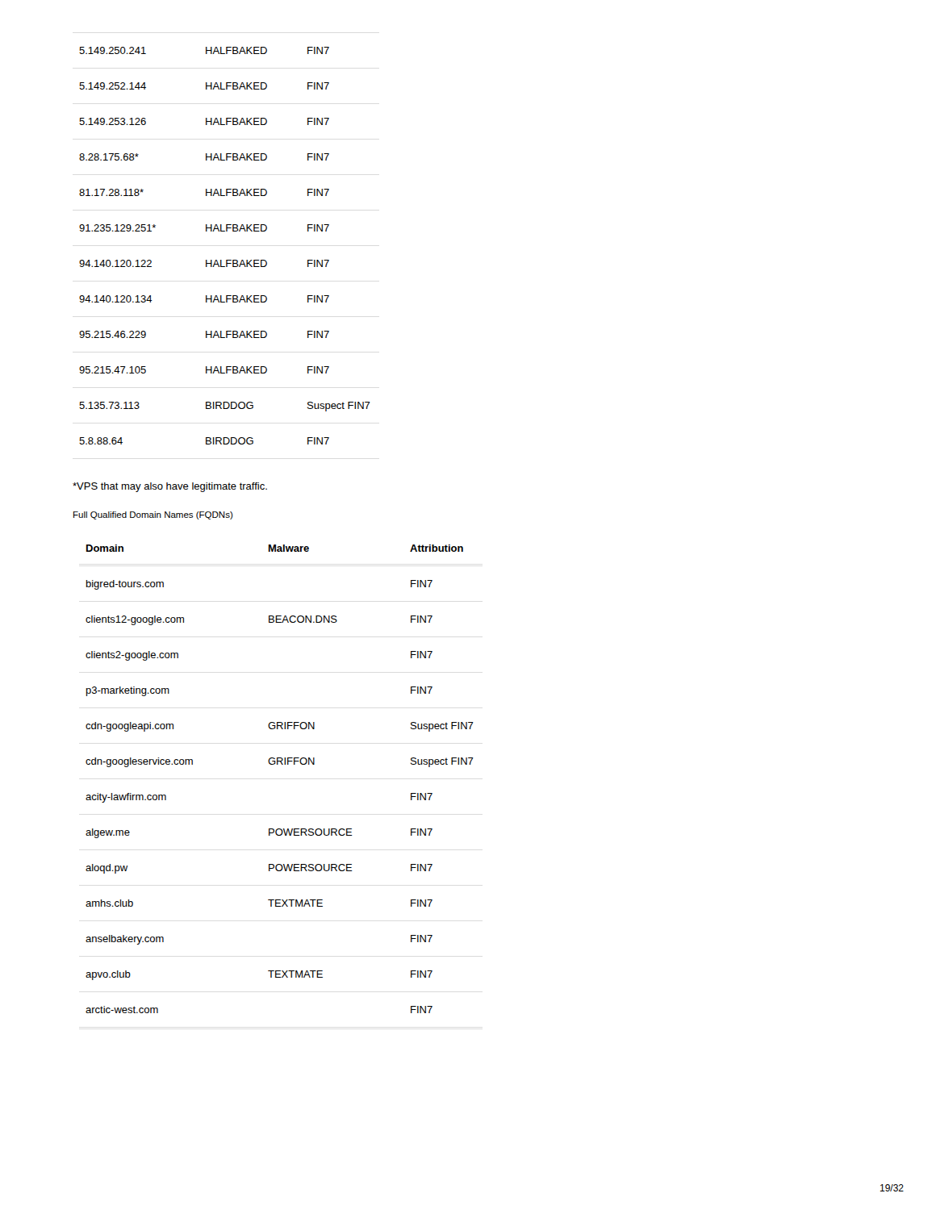| 5.149.250.241 | HALFBAKED | FIN7 |
| 5.149.252.144 | HALFBAKED | FIN7 |
| 5.149.253.126 | HALFBAKED | FIN7 |
| 8.28.175.68* | HALFBAKED | FIN7 |
| 81.17.28.118* | HALFBAKED | FIN7 |
| 91.235.129.251* | HALFBAKED | FIN7 |
| 94.140.120.122 | HALFBAKED | FIN7 |
| 94.140.120.134 | HALFBAKED | FIN7 |
| 95.215.46.229 | HALFBAKED | FIN7 |
| 95.215.47.105 | HALFBAKED | FIN7 |
| 5.135.73.113 | BIRDDOG | Suspect FIN7 |
| 5.8.88.64 | BIRDDOG | FIN7 |
*VPS that may also have legitimate traffic.
Full Qualified Domain Names (FQDNs)
| Domain | Malware | Attribution |
| --- | --- | --- |
| bigred-tours.com | | FIN7 |
| clients12-google.com | BEACON.DNS | FIN7 |
| clients2-google.com | | FIN7 |
| p3-marketing.com | | FIN7 |
| cdn-googleapi.com | GRIFFON | Suspect FIN7 |
| cdn-googleservice.com | GRIFFON | Suspect FIN7 |
| acity-lawfirm.com | | FIN7 |
| algew.me | POWERSOURCE | FIN7 |
| aloqd.pw | POWERSOURCE | FIN7 |
| amhs.club | TEXTMATE | FIN7 |
| anselbakery.com | | FIN7 |
| apvo.club | TEXTMATE | FIN7 |
| arctic-west.com | | FIN7 |
19/32